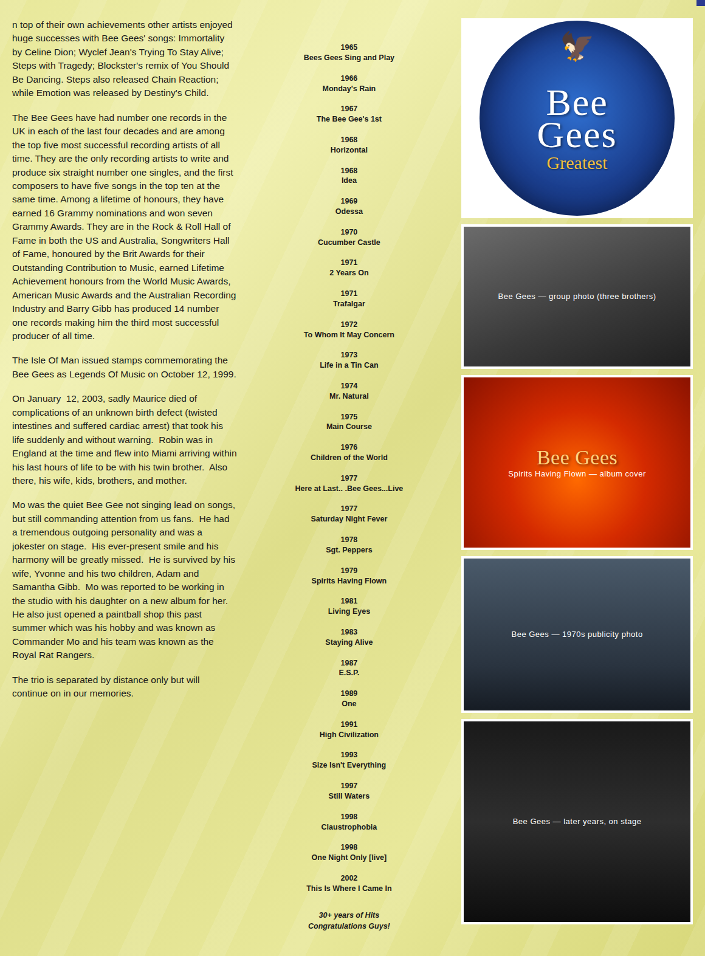n top of their own achievements other artists enjoyed huge successes with Bee Gees' songs: Immortality by Celine Dion; Wyclef Jean's Trying To Stay Alive; Steps with Tragedy; Blockster's remix of You Should Be Dancing. Steps also released Chain Reaction; while Emotion was released by Destiny's Child.
The Bee Gees have had number one records in the UK in each of the last four decades and are among the top five most successful recording artists of all time. They are the only recording artists to write and produce six straight number one singles, and the first composers to have five songs in the top ten at the same time. Among a lifetime of honours, they have earned 16 Grammy nominations and won seven Grammy Awards. They are in the Rock & Roll Hall of Fame in both the US and Australia, Songwriters Hall of Fame, honoured by the Brit Awards for their Outstanding Contribution to Music, earned Lifetime Achievement honours from the World Music Awards, American Music Awards and the Australian Recording Industry and Barry Gibb has produced 14 number one records making him the third most successful producer of all time.
The Isle Of Man issued stamps commemorating the Bee Gees as Legends Of Music on October 12, 1999.
On January 12, 2003, sadly Maurice died of complications of an unknown birth defect (twisted intestines and suffered cardiac arrest) that took his life suddenly and without warning. Robin was in England at the time and flew into Miami arriving within his last hours of life to be with his twin brother. Also there, his wife, kids, brothers, and mother.
Mo was the quiet Bee Gee not singing lead on songs, but still commanding attention from us fans. He had a tremendous outgoing personality and was a jokester on stage. His ever-present smile and his harmony will be greatly missed. He is survived by his wife, Yvonne and his two children, Adam and Samantha Gibb. Mo was reported to be working in the studio with his daughter on a new album for her. He also just opened a paintball shop this past summer which was his hobby and was known as Commander Mo and his team was known as the Royal Rat Rangers.
The trio is separated by distance only but will continue on in our memories.
1965 Bees Gees Sing and Play
1966 Monday's Rain
1967 The Bee Gee's 1st
1968 Horizontal
1968 Idea
1969 Odessa
1970 Cucumber Castle
19712 Years On
1971 Trafalgar
1972 To Whom It May Concern
1973 Life in a Tin Can
1974 Mr. Natural
1975 Main Course
1976 Children of the World
1977 Here at Last.. .Bee Gees...Live
1977 Saturday Night Fever
1978 Sgt. Peppers
1979 Spirits Having Flown
1981 Living Eyes
1983 Staying Alive
1987 E.S.P.
1989 One
1991 High Civilization
1993 Size Isn't Everything
1997 Still Waters
1998 Claustrophobia
1998 One Night Only [live]
2002 This Is Where I Came In
30+ years of Hits
Congratulations Guys!
🦅
Bee
Gees
Greatest
Bee Gees — group photo (three brothers)
Bee Gees
Spirits Having Flown — album cover
Bee Gees — 1970s publicity photo
Bee Gees — later years, on stage